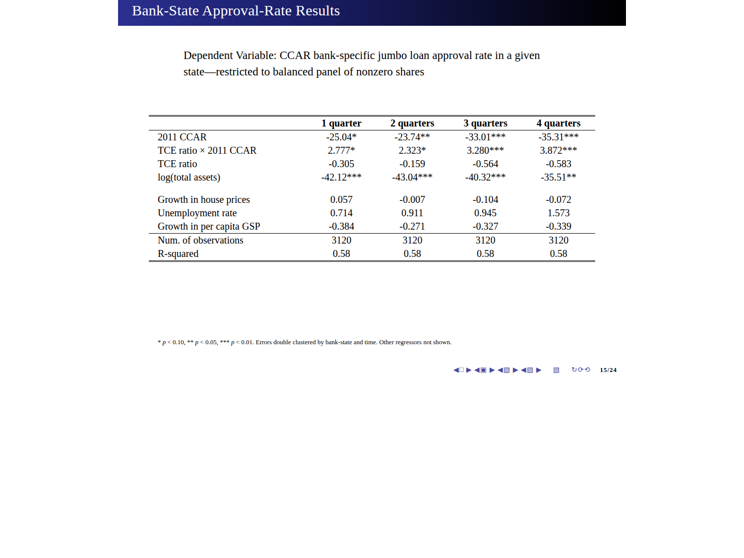Bank-State Approval-Rate Results
Dependent Variable: CCAR bank-specific jumbo loan approval rate in a given state—restricted to balanced panel of nonzero shares
| | 1 quarter | 2 quarters | 3 quarters | 4 quarters |
| 2011 CCAR | -25.04* | -23.74** | -33.01*** | -35.31*** |
| TCE ratio × 2011 CCAR | 2.777* | 2.323* | 3.280*** | 3.872*** |
| TCE ratio | -0.305 | -0.159 | -0.564 | -0.583 |
| log(total assets) | -42.12*** | -43.04*** | -40.32*** | -35.51** |
| Growth in house prices | 0.057 | -0.007 | -0.104 | -0.072 |
| Unemployment rate | 0.714 | 0.911 | 0.945 | 1.573 |
| Growth in per capita GSP | -0.384 | -0.271 | -0.327 | -0.339 |
| Num. of observations | 3120 | 3120 | 3120 | 3120 |
| R-squared | 0.58 | 0.58 | 0.58 | 0.58 |
* p < 0.10, ** p < 0.05, *** p < 0.01. Errors double clustered by bank-state and time. Other regressors not shown.
◀□ ▶ ◀▣ ▶ ◀▧ ▶ ◀▧ ▶ ▧ ↻⟳⟲ 15/24